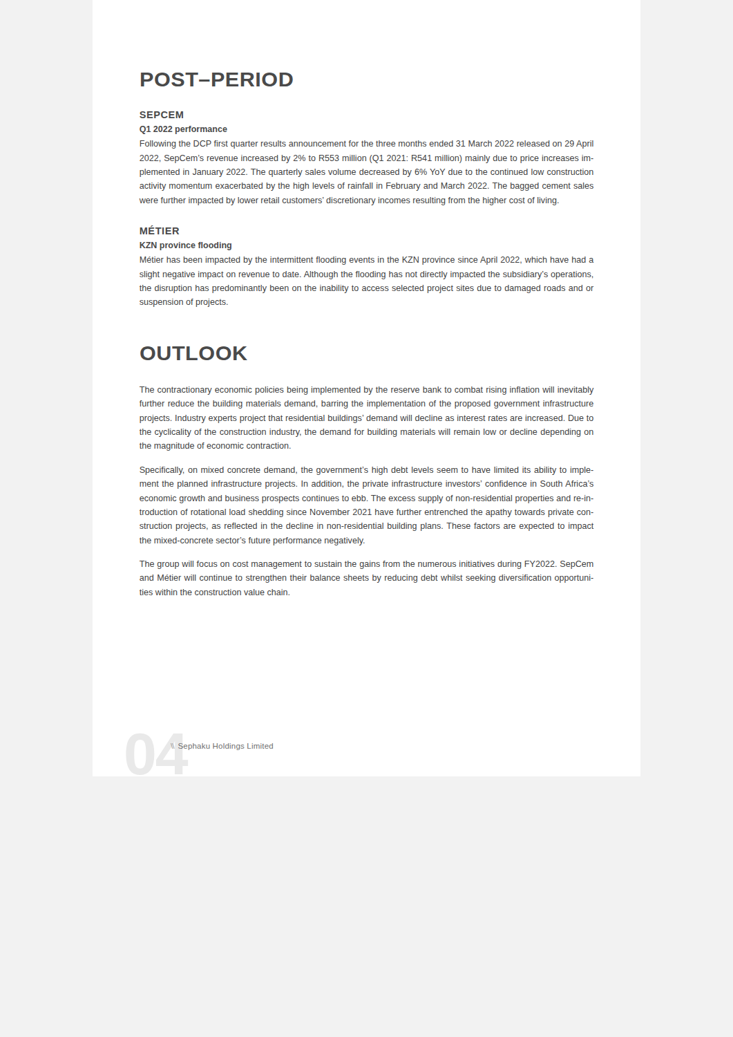POST–PERIOD
SEPCEM
Q1 2022 performance
Following the DCP first quarter results announcement for the three months ended 31 March 2022 released on 29 April 2022, SepCem’s revenue increased by 2% to R553 million (Q1 2021: R541 million) mainly due to price increases implemented in January 2022. The quarterly sales volume decreased by 6% YoY due to the continued low construction activity momentum exacerbated by the high levels of rainfall in February and March 2022. The bagged cement sales were further impacted by lower retail customers’ discretionary incomes resulting from the higher cost of living.
MÉTIER
KZN province flooding
Métier has been impacted by the intermittent flooding events in the KZN province since April 2022, which have had a slight negative impact on revenue to date. Although the flooding has not directly impacted the subsidiary’s operations, the disruption has predominantly been on the inability to access selected project sites due to damaged roads and or suspension of projects.
OUTLOOK
The contractionary economic policies being implemented by the reserve bank to combat rising inflation will inevitably further reduce the building materials demand, barring the implementation of the proposed government infrastructure projects. Industry experts project that residential buildings’ demand will decline as interest rates are increased. Due to the cyclicality of the construction industry, the demand for building materials will remain low or decline depending on the magnitude of economic contraction.
Specifically, on mixed concrete demand, the government’s high debt levels seem to have limited its ability to implement the planned infrastructure projects. In addition, the private infrastructure investors’ confidence in South Africa’s economic growth and business prospects continues to ebb. The excess supply of non-residential properties and re-introduction of rotational load shedding since November 2021 have further entrenched the apathy towards private construction projects, as reflected in the decline in non-residential building plans. These factors are expected to impact the mixed-concrete sector’s future performance negatively.
The group will focus on cost management to sustain the gains from the numerous initiatives during FY2022. SepCem and Métier will continue to strengthen their balance sheets by reducing debt whilst seeking diversification opportunities within the construction value chain.
04
\\Sephaku Holdings Limited